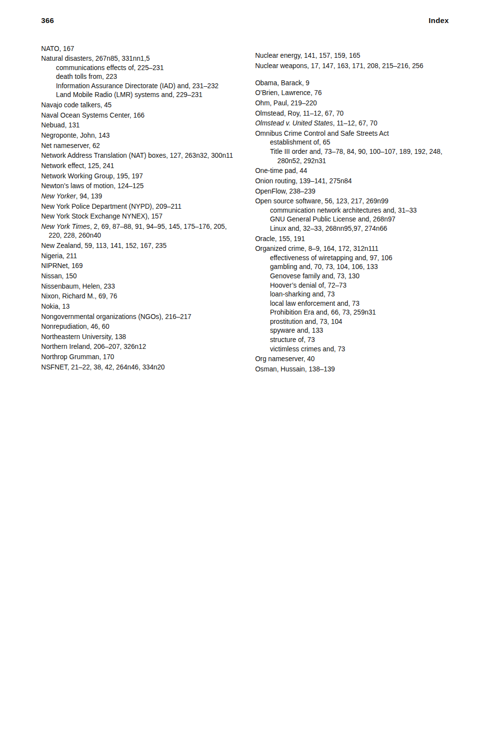366 Index
NATO, 167
Natural disasters, 267n85, 331nn1,5
communications effects of, 225–231
death tolls from, 223
Information Assurance Directorate (IAD) and, 231–232
Land Mobile Radio (LMR) systems and, 229–231
Navajo code talkers, 45
Naval Ocean Systems Center, 166
Nebuad, 131
Negroponte, John, 143
Net nameserver, 62
Network Address Translation (NAT) boxes, 127, 263n32, 300n11
Network effect, 125, 241
Network Working Group, 195, 197
Newton’s laws of motion, 124–125
New Yorker, 94, 139
New York Police Department (NYPD), 209–211
New York Stock Exchange NYNEX), 157
New York Times, 2, 69, 87–88, 91, 94–95, 145, 175–176, 205, 220, 228, 260n40
New Zealand, 59, 113, 141, 152, 167, 235
Nigeria, 211
NIPRNet, 169
Nissan, 150
Nissenbaum, Helen, 233
Nixon, Richard M., 69, 76
Nokia, 13
Nongovernmental organizations (NGOs), 216–217
Nonrepudiation, 46, 60
Northeastern University, 138
Northern Ireland, 206–207, 326n12
Northrop Grumman, 170
NSFNET, 21–22, 38, 42, 264n46, 334n20
Nuclear energy, 141, 157, 159, 165
Nuclear weapons, 17, 147, 163, 171, 208, 215–216, 256
Obama, Barack, 9
O’Brien, Lawrence, 76
Ohm, Paul, 219–220
Olmstead, Roy, 11–12, 67, 70
Olmstead v. United States, 11–12, 67, 70
Omnibus Crime Control and Safe Streets Act
establishment of, 65
Title III order and, 73–78, 84, 90, 100–107, 189, 192, 248, 280n52, 292n31
One-time pad, 44
Onion routing, 139–141, 275n84
OpenFlow, 238–239
Open source software, 56, 123, 217, 269n99
communication network architectures and, 31–33
GNU General Public License and, 268n97
Linux and, 32–33, 268nn95,97, 274n66
Oracle, 155, 191
Organized crime, 8–9, 164, 172, 312n111
effectiveness of wiretapping and, 97, 106
gambling and, 70, 73, 104, 106, 133
Genovese family and, 73, 130
Hoover’s denial of, 72–73
loan-sharking and, 73
local law enforcement and, 73
Prohibition Era and, 66, 73, 259n31
prostitution and, 73, 104
spyware and, 133
structure of, 73
victimless crimes and, 73
Org nameserver, 40
Osman, Hussain, 138–139